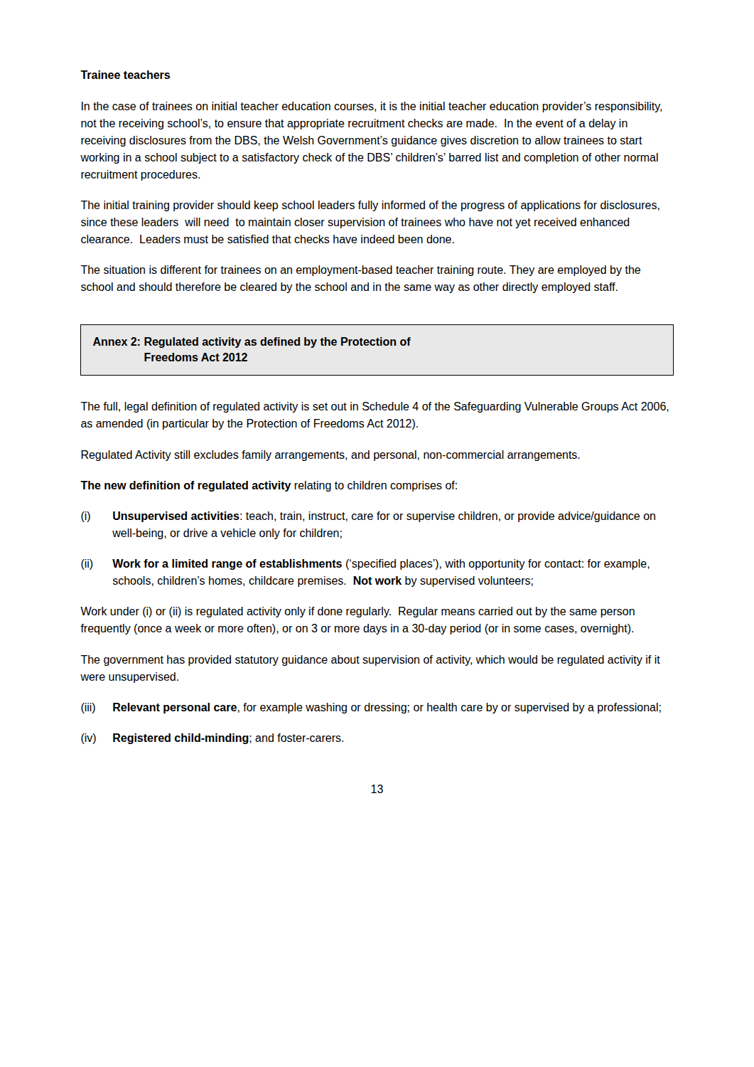Trainee teachers
In the case of trainees on initial teacher education courses, it is the initial teacher education provider’s responsibility, not the receiving school’s, to ensure that appropriate recruitment checks are made. In the event of a delay in receiving disclosures from the DBS, the Welsh Government’s guidance gives discretion to allow trainees to start working in a school subject to a satisfactory check of the DBS’ children’s’ barred list and completion of other normal recruitment procedures.
The initial training provider should keep school leaders fully informed of the progress of applications for disclosures, since these leaders will need to maintain closer supervision of trainees who have not yet received enhanced clearance. Leaders must be satisfied that checks have indeed been done.
The situation is different for trainees on an employment-based teacher training route. They are employed by the school and should therefore be cleared by the school and in the same way as other directly employed staff.
Annex 2: Regulated activity as defined by the Protection of Freedoms Act 2012
The full, legal definition of regulated activity is set out in Schedule 4 of the Safeguarding Vulnerable Groups Act 2006, as amended (in particular by the Protection of Freedoms Act 2012).
Regulated Activity still excludes family arrangements, and personal, non-commercial arrangements.
The new definition of regulated activity relating to children comprises of:
(i) Unsupervised activities: teach, train, instruct, care for or supervise children, or provide advice/guidance on well-being, or drive a vehicle only for children;
(ii) Work for a limited range of establishments (‘specified places’), with opportunity for contact: for example, schools, children’s homes, childcare premises. Not work by supervised volunteers;
Work under (i) or (ii) is regulated activity only if done regularly. Regular means carried out by the same person frequently (once a week or more often), or on 3 or more days in a 30-day period (or in some cases, overnight).
The government has provided statutory guidance about supervision of activity, which would be regulated activity if it were unsupervised.
(iii) Relevant personal care, for example washing or dressing; or health care by or supervised by a professional;
(iv) Registered child-minding; and foster-carers.
13